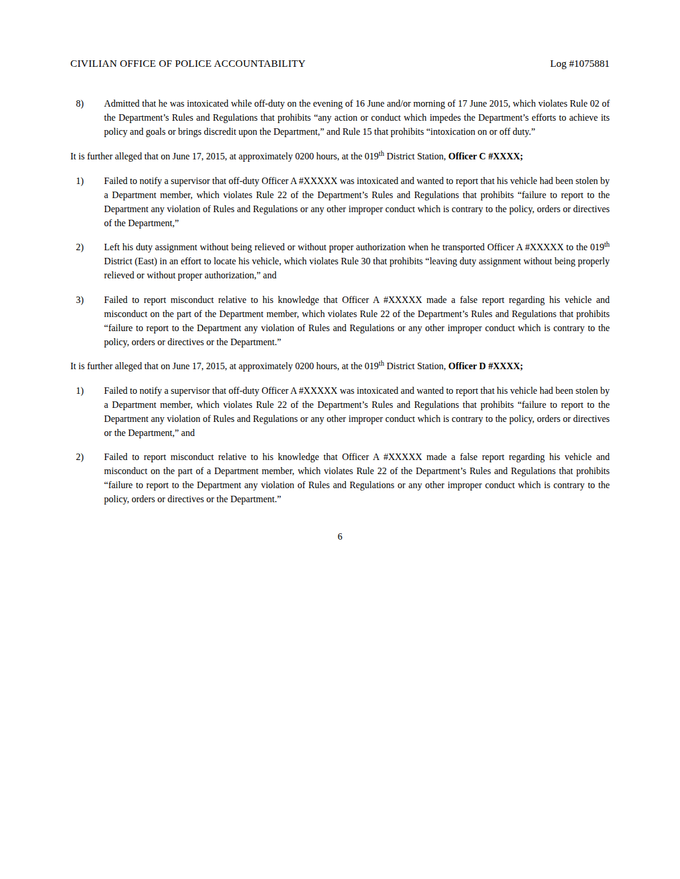CIVILIAN OFFICE OF POLICE ACCOUNTABILITY Log #1075881
Admitted that he was intoxicated while off-duty on the evening of 16 June and/or morning of 17 June 2015, which violates Rule 02 of the Department’s Rules and Regulations that prohibits “any action or conduct which impedes the Department’s efforts to achieve its policy and goals or brings discredit upon the Department,” and Rule 15 that prohibits “intoxication on or off duty.”
It is further alleged that on June 17, 2015, at approximately 0200 hours, at the 019th District Station, Officer C #XXXX;
Failed to notify a supervisor that off-duty Officer A #XXXXX was intoxicated and wanted to report that his vehicle had been stolen by a Department member, which violates Rule 22 of the Department’s Rules and Regulations that prohibits “failure to report to the Department any violation of Rules and Regulations or any other improper conduct which is contrary to the policy, orders or directives of the Department,”
Left his duty assignment without being relieved or without proper authorization when he transported Officer A #XXXXX to the 019th District (East) in an effort to locate his vehicle, which violates Rule 30 that prohibits “leaving duty assignment without being properly relieved or without proper authorization,” and
Failed to report misconduct relative to his knowledge that Officer A #XXXXX made a false report regarding his vehicle and misconduct on the part of the Department member, which violates Rule 22 of the Department’s Rules and Regulations that prohibits “failure to report to the Department any violation of Rules and Regulations or any other improper conduct which is contrary to the policy, orders or directives or the Department.”
It is further alleged that on June 17, 2015, at approximately 0200 hours, at the 019th District Station, Officer D #XXXX;
Failed to notify a supervisor that off-duty Officer A #XXXXX was intoxicated and wanted to report that his vehicle had been stolen by a Department member, which violates Rule 22 of the Department’s Rules and Regulations that prohibits “failure to report to the Department any violation of Rules and Regulations or any other improper conduct which is contrary to the policy, orders or directives or the Department,” and
Failed to report misconduct relative to his knowledge that Officer A #XXXXX made a false report regarding his vehicle and misconduct on the part of a Department member, which violates Rule 22 of the Department’s Rules and Regulations that prohibits “failure to report to the Department any violation of Rules and Regulations or any other improper conduct which is contrary to the policy, orders or directives or the Department.”
6